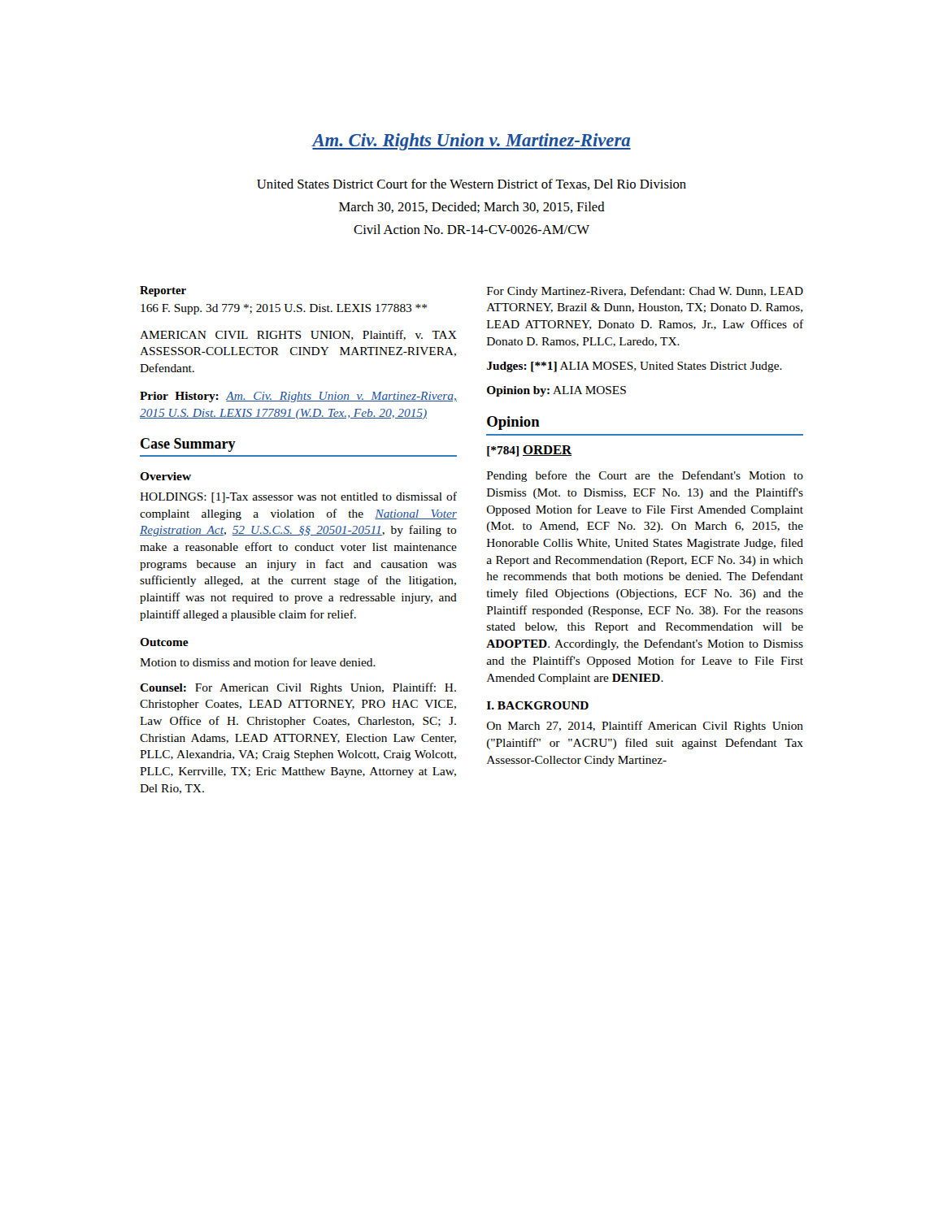Am. Civ. Rights Union v. Martinez-Rivera
United States District Court for the Western District of Texas, Del Rio Division
March 30, 2015, Decided; March 30, 2015, Filed
Civil Action No. DR-14-CV-0026-AM/CW
Reporter
166 F. Supp. 3d 779 *; 2015 U.S. Dist. LEXIS 177883 **
AMERICAN CIVIL RIGHTS UNION, Plaintiff, v. TAX ASSESSOR-COLLECTOR CINDY MARTINEZ-RIVERA, Defendant.
Prior History: Am. Civ. Rights Union v. Martinez-Rivera, 2015 U.S. Dist. LEXIS 177891 (W.D. Tex., Feb. 20, 2015)
Case Summary
Overview
HOLDINGS: [1]-Tax assessor was not entitled to dismissal of complaint alleging a violation of the National Voter Registration Act, 52 U.S.C.S. §§ 20501-20511, by failing to make a reasonable effort to conduct voter list maintenance programs because an injury in fact and causation was sufficiently alleged, at the current stage of the litigation, plaintiff was not required to prove a redressable injury, and plaintiff alleged a plausible claim for relief.
Outcome
Motion to dismiss and motion for leave denied.
Counsel: For American Civil Rights Union, Plaintiff: H. Christopher Coates, LEAD ATTORNEY, PRO HAC VICE, Law Office of H. Christopher Coates, Charleston, SC; J. Christian Adams, LEAD ATTORNEY, Election Law Center, PLLC, Alexandria, VA; Craig Stephen Wolcott, Craig Wolcott, PLLC, Kerrville, TX; Eric Matthew Bayne, Attorney at Law, Del Rio, TX.
For Cindy Martinez-Rivera, Defendant: Chad W. Dunn, LEAD ATTORNEY, Brazil & Dunn, Houston, TX; Donato D. Ramos, LEAD ATTORNEY, Donato D. Ramos, Jr., Law Offices of Donato D. Ramos, PLLC, Laredo, TX.
Judges: [**1] ALIA MOSES, United States District Judge.
Opinion by: ALIA MOSES
Opinion
[*784] ORDER
Pending before the Court are the Defendant's Motion to Dismiss (Mot. to Dismiss, ECF No. 13) and the Plaintiff's Opposed Motion for Leave to File First Amended Complaint (Mot. to Amend, ECF No. 32). On March 6, 2015, the Honorable Collis White, United States Magistrate Judge, filed a Report and Recommendation (Report, ECF No. 34) in which he recommends that both motions be denied. The Defendant timely filed Objections (Objections, ECF No. 36) and the Plaintiff responded (Response, ECF No. 38). For the reasons stated below, this Report and Recommendation will be ADOPTED. Accordingly, the Defendant's Motion to Dismiss and the Plaintiff's Opposed Motion for Leave to File First Amended Complaint are DENIED.
I. BACKGROUND
On March 27, 2014, Plaintiff American Civil Rights Union ("Plaintiff" or "ACRU") filed suit against Defendant Tax Assessor-Collector Cindy Martinez-